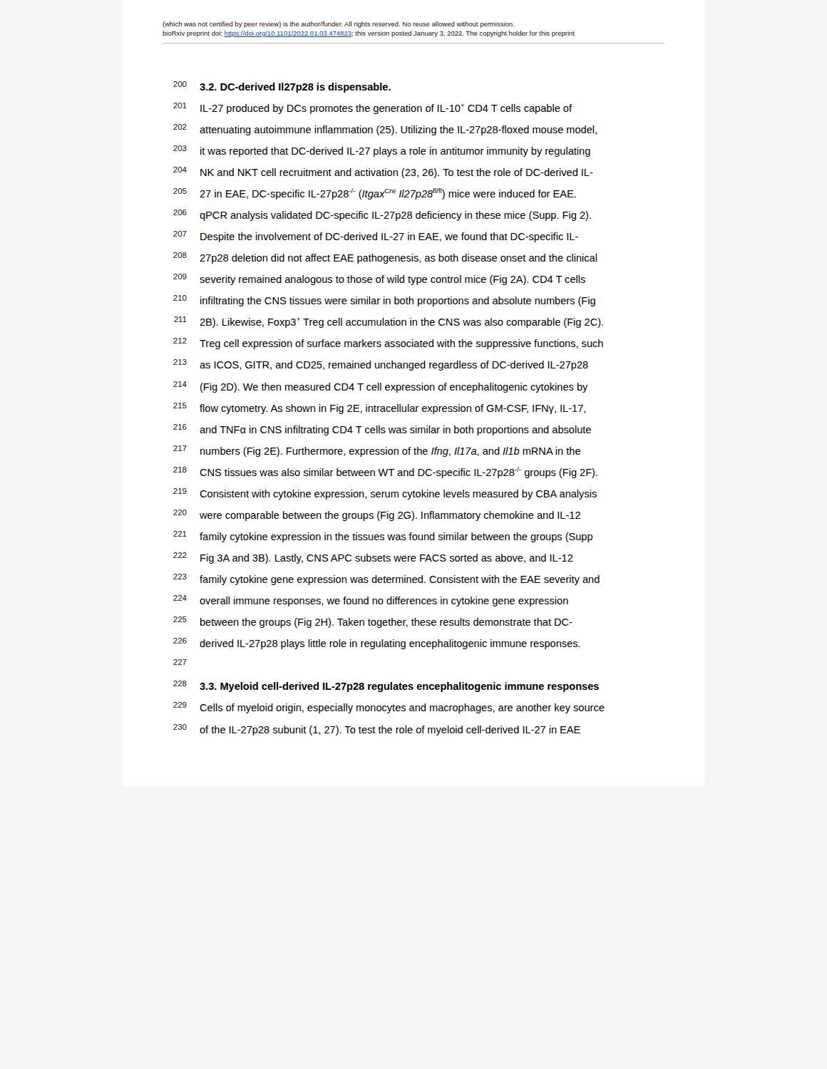(which was not certified by peer review) is the author/funder. All rights reserved. No reuse allowed without permission.
bioRxiv preprint doi: https://doi.org/10.1101/2022.01.03.474823; this version posted January 3, 2022. The copyright holder for this preprint
3.2. DC-derived Il27p28 is dispensable.
IL-27 produced by DCs promotes the generation of IL-10+ CD4 T cells capable of
attenuating autoimmune inflammation (25). Utilizing the IL-27p28-floxed mouse model,
it was reported that DC-derived IL-27 plays a role in antitumor immunity by regulating
NK and NKT cell recruitment and activation (23, 26). To test the role of DC-derived IL-
27 in EAE, DC-specific IL-27p28-/- (ItgaxCre Il27p28fl/fl) mice were induced for EAE.
qPCR analysis validated DC-specific IL-27p28 deficiency in these mice (Supp. Fig 2).
Despite the involvement of DC-derived IL-27 in EAE, we found that DC-specific IL-
27p28 deletion did not affect EAE pathogenesis, as both disease onset and the clinical
severity remained analogous to those of wild type control mice (Fig 2A). CD4 T cells
infiltrating the CNS tissues were similar in both proportions and absolute numbers (Fig
2B). Likewise, Foxp3+ Treg cell accumulation in the CNS was also comparable (Fig 2C).
Treg cell expression of surface markers associated with the suppressive functions, such
as ICOS, GITR, and CD25, remained unchanged regardless of DC-derived IL-27p28
(Fig 2D). We then measured CD4 T cell expression of encephalitogenic cytokines by
flow cytometry. As shown in Fig 2E, intracellular expression of GM-CSF, IFNγ, IL-17,
and TNFα in CNS infiltrating CD4 T cells was similar in both proportions and absolute
numbers (Fig 2E). Furthermore, expression of the Ifng, Il17a, and Il1b mRNA in the
CNS tissues was also similar between WT and DC-specific IL-27p28-/- groups (Fig 2F).
Consistent with cytokine expression, serum cytokine levels measured by CBA analysis
were comparable between the groups (Fig 2G). Inflammatory chemokine and IL-12
family cytokine expression in the tissues was found similar between the groups (Supp
Fig 3A and 3B). Lastly, CNS APC subsets were FACS sorted as above, and IL-12
family cytokine gene expression was determined. Consistent with the EAE severity and
overall immune responses, we found no differences in cytokine gene expression
between the groups (Fig 2H). Taken together, these results demonstrate that DC-
derived IL-27p28 plays little role in regulating encephalitogenic immune responses.
3.3. Myeloid cell-derived IL-27p28 regulates encephalitogenic immune responses
Cells of myeloid origin, especially monocytes and macrophages, are another key source
of the IL-27p28 subunit (1, 27). To test the role of myeloid cell-derived IL-27 in EAE